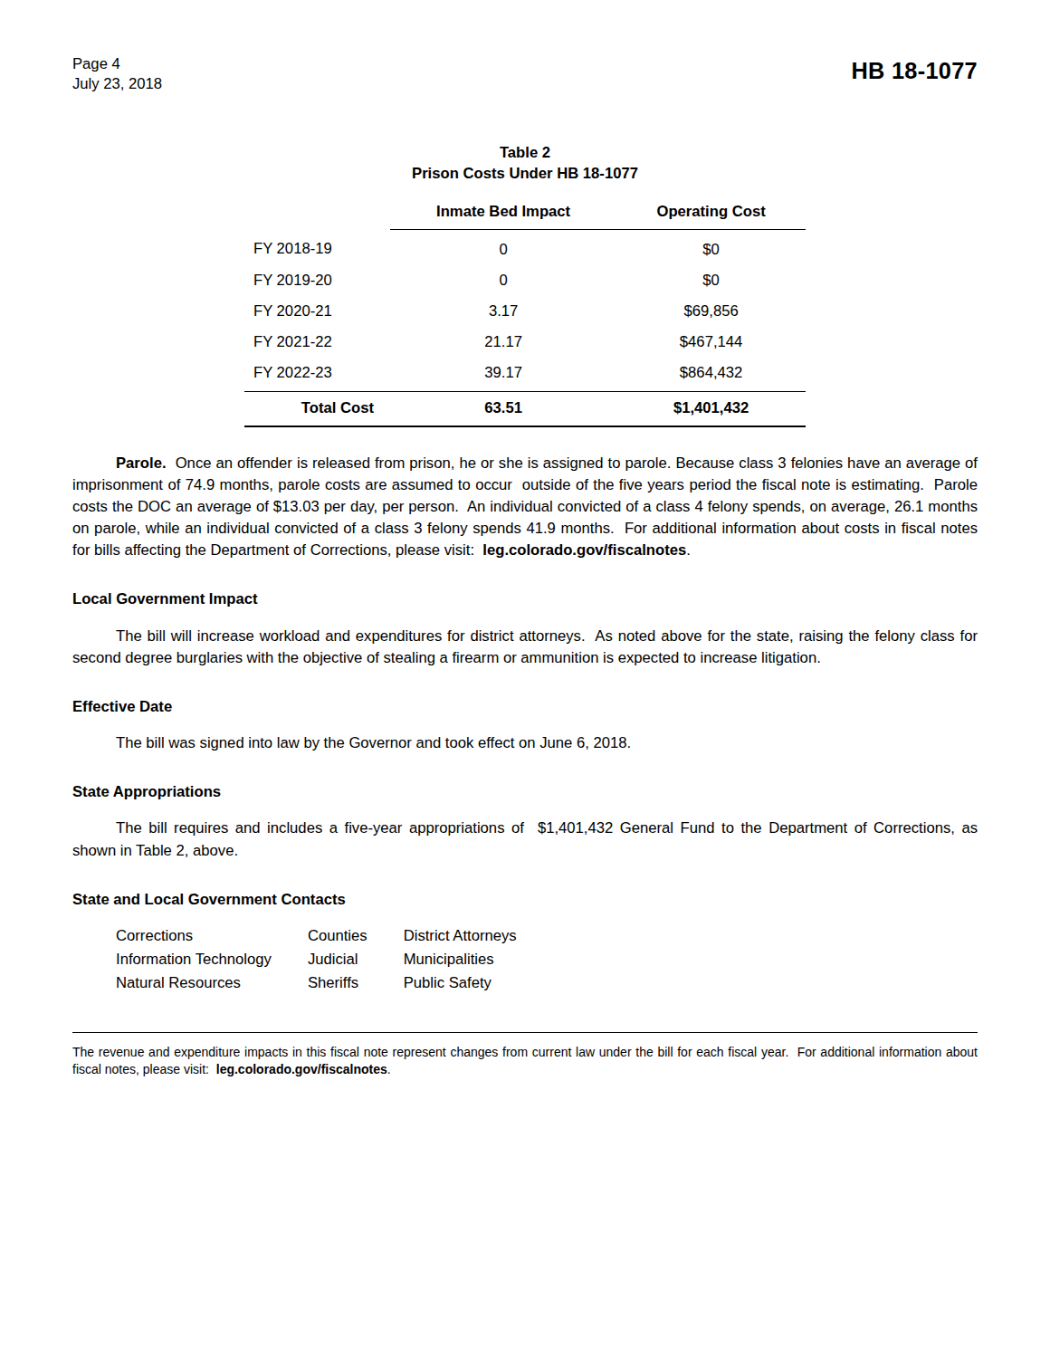Page 4
July 23, 2018
HB 18-1077
Table 2 Prison Costs Under HB 18-1077
| | Inmate Bed Impact | Operating Cost |
| --- | --- | --- |
| FY 2018-19 | 0 | $0 |
| FY 2019-20 | 0 | $0 |
| FY 2020-21 | 3.17 | $69,856 |
| FY 2021-22 | 21.17 | $467,144 |
| FY 2022-23 | 39.17 | $864,432 |
| Total Cost | 63.51 | $1,401,432 |
Parole. Once an offender is released from prison, he or she is assigned to parole. Because class 3 felonies have an average of imprisonment of 74.9 months, parole costs are assumed to occur outside of the five years period the fiscal note is estimating. Parole costs the DOC an average of $13.03 per day, per person. An individual convicted of a class 4 felony spends, on average, 26.1 months on parole, while an individual convicted of a class 3 felony spends 41.9 months. For additional information about costs in fiscal notes for bills affecting the Department of Corrections, please visit: leg.colorado.gov/fiscalnotes.
Local Government Impact
The bill will increase workload and expenditures for district attorneys. As noted above for the state, raising the felony class for second degree burglaries with the objective of stealing a firearm or ammunition is expected to increase litigation.
Effective Date
The bill was signed into law by the Governor and took effect on June 6, 2018.
State Appropriations
The bill requires and includes a five-year appropriations of $1,401,432 General Fund to the Department of Corrections, as shown in Table 2, above.
State and Local Government Contacts
| Corrections | Counties | District Attorneys |
| Information Technology | Judicial | Municipalities |
| Natural Resources | Sheriffs | Public Safety |
The revenue and expenditure impacts in this fiscal note represent changes from current law under the bill for each fiscal year. For additional information about fiscal notes, please visit: leg.colorado.gov/fiscalnotes.